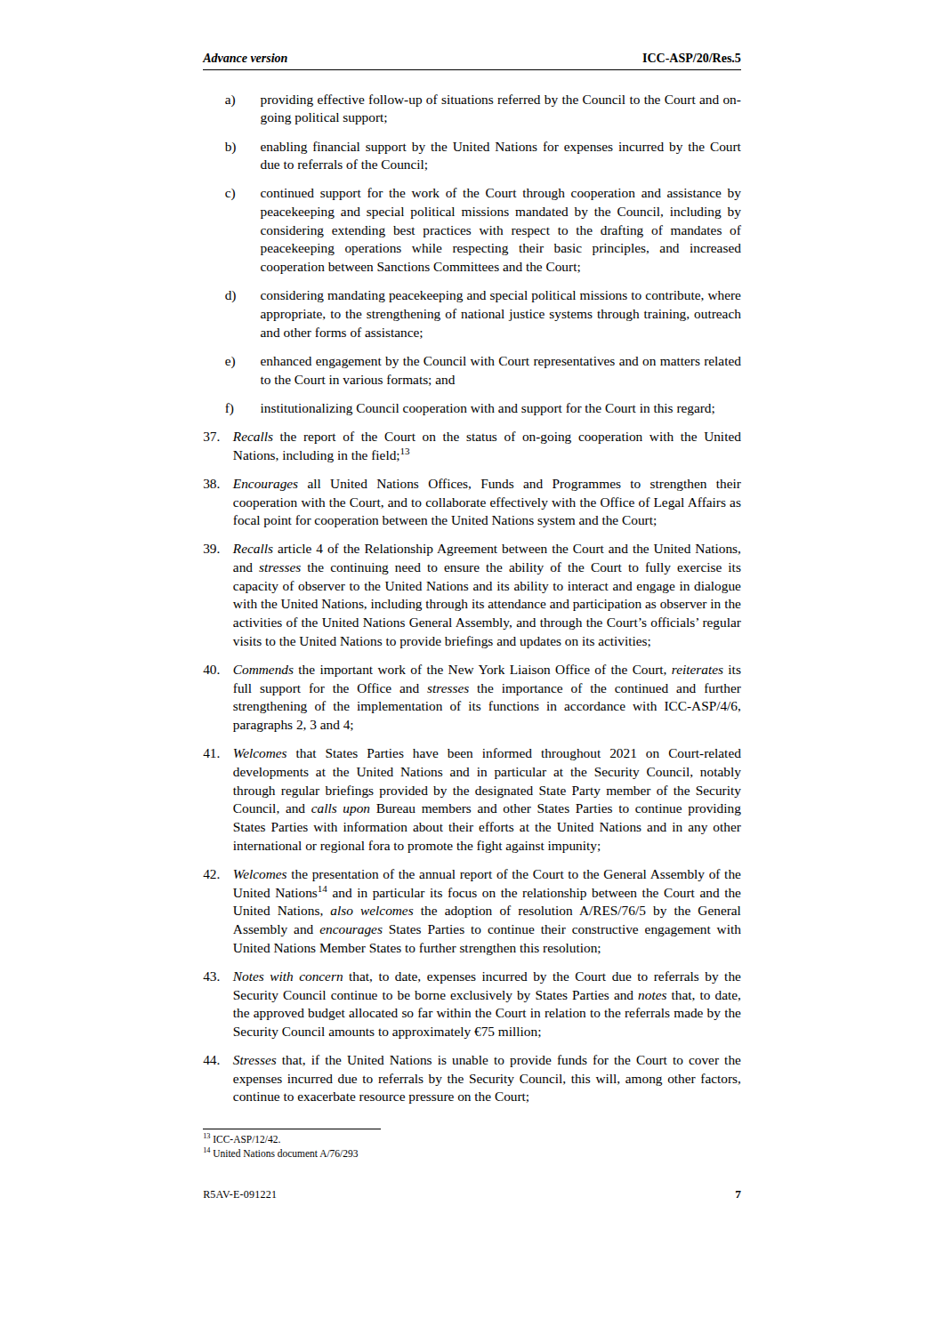Advance version
ICC-ASP/20/Res.5
a)
providing effective follow-up of situations referred by the Council to the Court and on-going political support;
b)
enabling financial support by the United Nations for expenses incurred by the Court due to referrals of the Council;
c)
continued support for the work of the Court through cooperation and assistance by peacekeeping and special political missions mandated by the Council, including by considering extending best practices with respect to the drafting of mandates of peacekeeping operations while respecting their basic principles, and increased cooperation between Sanctions Committees and the Court;
d)
considering mandating peacekeeping and special political missions to contribute, where appropriate, to the strengthening of national justice systems through training, outreach and other forms of assistance;
e)
enhanced engagement by the Council with Court representatives and on matters related to the Court in various formats; and
f)
institutionalizing Council cooperation with and support for the Court in this regard;
37.
Recalls the report of the Court on the status of on-going cooperation with the United Nations, including in the field;13
38.
Encourages all United Nations Offices, Funds and Programmes to strengthen their cooperation with the Court, and to collaborate effectively with the Office of Legal Affairs as focal point for cooperation between the United Nations system and the Court;
39.
Recalls article 4 of the Relationship Agreement between the Court and the United Nations, and stresses the continuing need to ensure the ability of the Court to fully exercise its capacity of observer to the United Nations and its ability to interact and engage in dialogue with the United Nations, including through its attendance and participation as observer in the activities of the United Nations General Assembly, and through the Court’s officials’ regular visits to the United Nations to provide briefings and updates on its activities;
40.
Commends the important work of the New York Liaison Office of the Court, reiterates its full support for the Office and stresses the importance of the continued and further strengthening of the implementation of its functions in accordance with ICC-ASP/4/6, paragraphs 2, 3 and 4;
41.
Welcomes that States Parties have been informed throughout 2021 on Court-related developments at the United Nations and in particular at the Security Council, notably through regular briefings provided by the designated State Party member of the Security Council, and calls upon Bureau members and other States Parties to continue providing States Parties with information about their efforts at the United Nations and in any other international or regional fora to promote the fight against impunity;
42.
Welcomes the presentation of the annual report of the Court to the General Assembly of the United Nations14 and in particular its focus on the relationship between the Court and the United Nations, also welcomes the adoption of resolution A/RES/76/5 by the General Assembly and encourages States Parties to continue their constructive engagement with United Nations Member States to further strengthen this resolution;
43.
Notes with concern that, to date, expenses incurred by the Court due to referrals by the Security Council continue to be borne exclusively by States Parties and notes that, to date, the approved budget allocated so far within the Court in relation to the referrals made by the Security Council amounts to approximately €75 million;
44.
Stresses that, if the United Nations is unable to provide funds for the Court to cover the expenses incurred due to referrals by the Security Council, this will, among other factors, continue to exacerbate resource pressure on the Court;
13 ICC-ASP/12/42.
14 United Nations document A/76/293
R5AV-E-091221
7